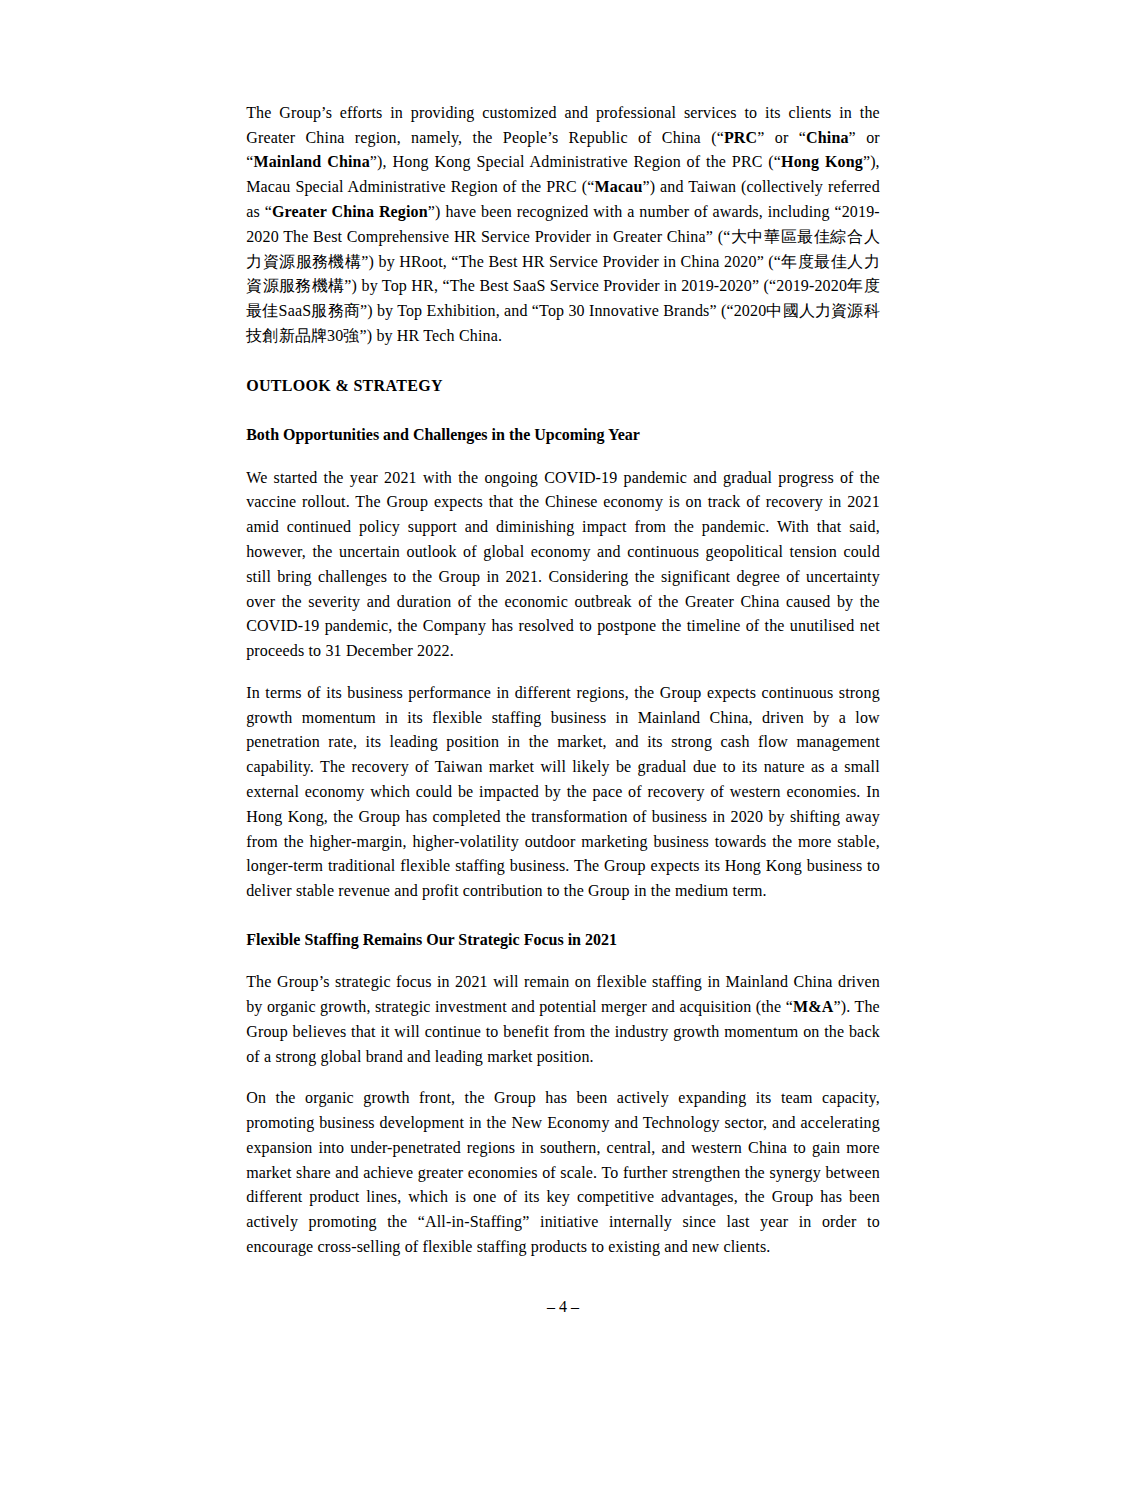The Group’s efforts in providing customized and professional services to its clients in the Greater China region, namely, the People’s Republic of China (“PRC” or “China” or “Mainland China”), Hong Kong Special Administrative Region of the PRC (“Hong Kong”), Macau Special Administrative Region of the PRC (“Macau”) and Taiwan (collectively referred as “Greater China Region”) have been recognized with a number of awards, including “2019-2020 The Best Comprehensive HR Service Provider in Greater China” (“大中華區最佳綜合人力資源服務機構”) by HRoot, “The Best HR Service Provider in China 2020” (“年度最佳人力資源服務機構”) by Top HR, “The Best SaaS Service Provider in 2019-2020” (“2019-2020年度最佳SaaS服務商”) by Top Exhibition, and “Top 30 Innovative Brands” (“2020中國人力資源科技創新品牌30強”) by HR Tech China.
OUTLOOK & STRATEGY
Both Opportunities and Challenges in the Upcoming Year
We started the year 2021 with the ongoing COVID-19 pandemic and gradual progress of the vaccine rollout. The Group expects that the Chinese economy is on track of recovery in 2021 amid continued policy support and diminishing impact from the pandemic. With that said, however, the uncertain outlook of global economy and continuous geopolitical tension could still bring challenges to the Group in 2021. Considering the significant degree of uncertainty over the severity and duration of the economic outbreak of the Greater China caused by the COVID-19 pandemic, the Company has resolved to postpone the timeline of the unutilised net proceeds to 31 December 2022.
In terms of its business performance in different regions, the Group expects continuous strong growth momentum in its flexible staffing business in Mainland China, driven by a low penetration rate, its leading position in the market, and its strong cash flow management capability. The recovery of Taiwan market will likely be gradual due to its nature as a small external economy which could be impacted by the pace of recovery of western economies. In Hong Kong, the Group has completed the transformation of business in 2020 by shifting away from the higher-margin, higher-volatility outdoor marketing business towards the more stable, longer-term traditional flexible staffing business. The Group expects its Hong Kong business to deliver stable revenue and profit contribution to the Group in the medium term.
Flexible Staffing Remains Our Strategic Focus in 2021
The Group’s strategic focus in 2021 will remain on flexible staffing in Mainland China driven by organic growth, strategic investment and potential merger and acquisition (the “M&A”). The Group believes that it will continue to benefit from the industry growth momentum on the back of a strong global brand and leading market position.
On the organic growth front, the Group has been actively expanding its team capacity, promoting business development in the New Economy and Technology sector, and accelerating expansion into under-penetrated regions in southern, central, and western China to gain more market share and achieve greater economies of scale. To further strengthen the synergy between different product lines, which is one of its key competitive advantages, the Group has been actively promoting the “All-in-Staffing” initiative internally since last year in order to encourage cross-selling of flexible staffing products to existing and new clients.
– 4 –